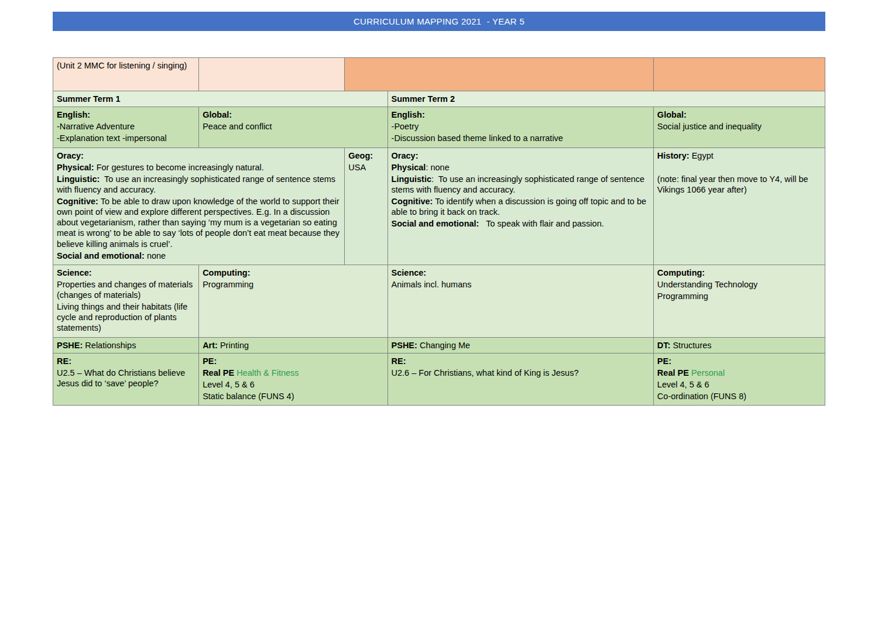CURRICULUM MAPPING 2021 - YEAR 5
| (Unit 2 MMC for listening / singing) | | | |
| Summer Term 1 | Summer Term 2 |
| English: -Narrative Adventure -Explanation text -impersonal | Global: Peace and conflict | English: -Poetry -Discussion based theme linked to a narrative | Global: Social justice and inequality |
| Oracy: Physical: For gestures to become increasingly natural. Linguistic: To use an increasingly sophisticated range of sentence stems with fluency and accuracy. Cognitive: To be able to draw upon knowledge of the world to support their own point of view and explore different perspectives. E.g. In a discussion about vegetarianism, rather than saying ‘my mum is a vegetarian so eating meat is wrong’ to be able to say ‘lots of people don’t eat meat because they believe killing animals is cruel’. Social and emotional: none | Geog: USA | Oracy: Physical : none Linguistic : To use an increasingly sophisticated range of sentence stems with fluency and accuracy. Cognitive: To identify when a discussion is going off topic and to be able to bring it back on track. Social and emotional: To speak with flair and passion. | History: Egypt (note: final year then move to Y4, will be Vikings 1066 year after) |
| Science: Properties and changes of materials (changes of materials) Living things and their habitats (life cycle and reproduction of plants statements) | Computing: Programming | Science: Animals incl. humans | Computing: Understanding Technology Programming |
| PSHE: Relationships | Art: Printing | PSHE: Changing Me | DT: Structures |
| RE: U2.5 – What do Christians believe Jesus did to ‘save’ people? | PE: Real PE Health & Fitness Level 4, 5 & 6 Static balance (FUNS 4) | RE: U2.6 – For Christians, what kind of King is Jesus? | PE: Real PE Personal Level 4, 5 & 6 Co-ordination (FUNS 8) |